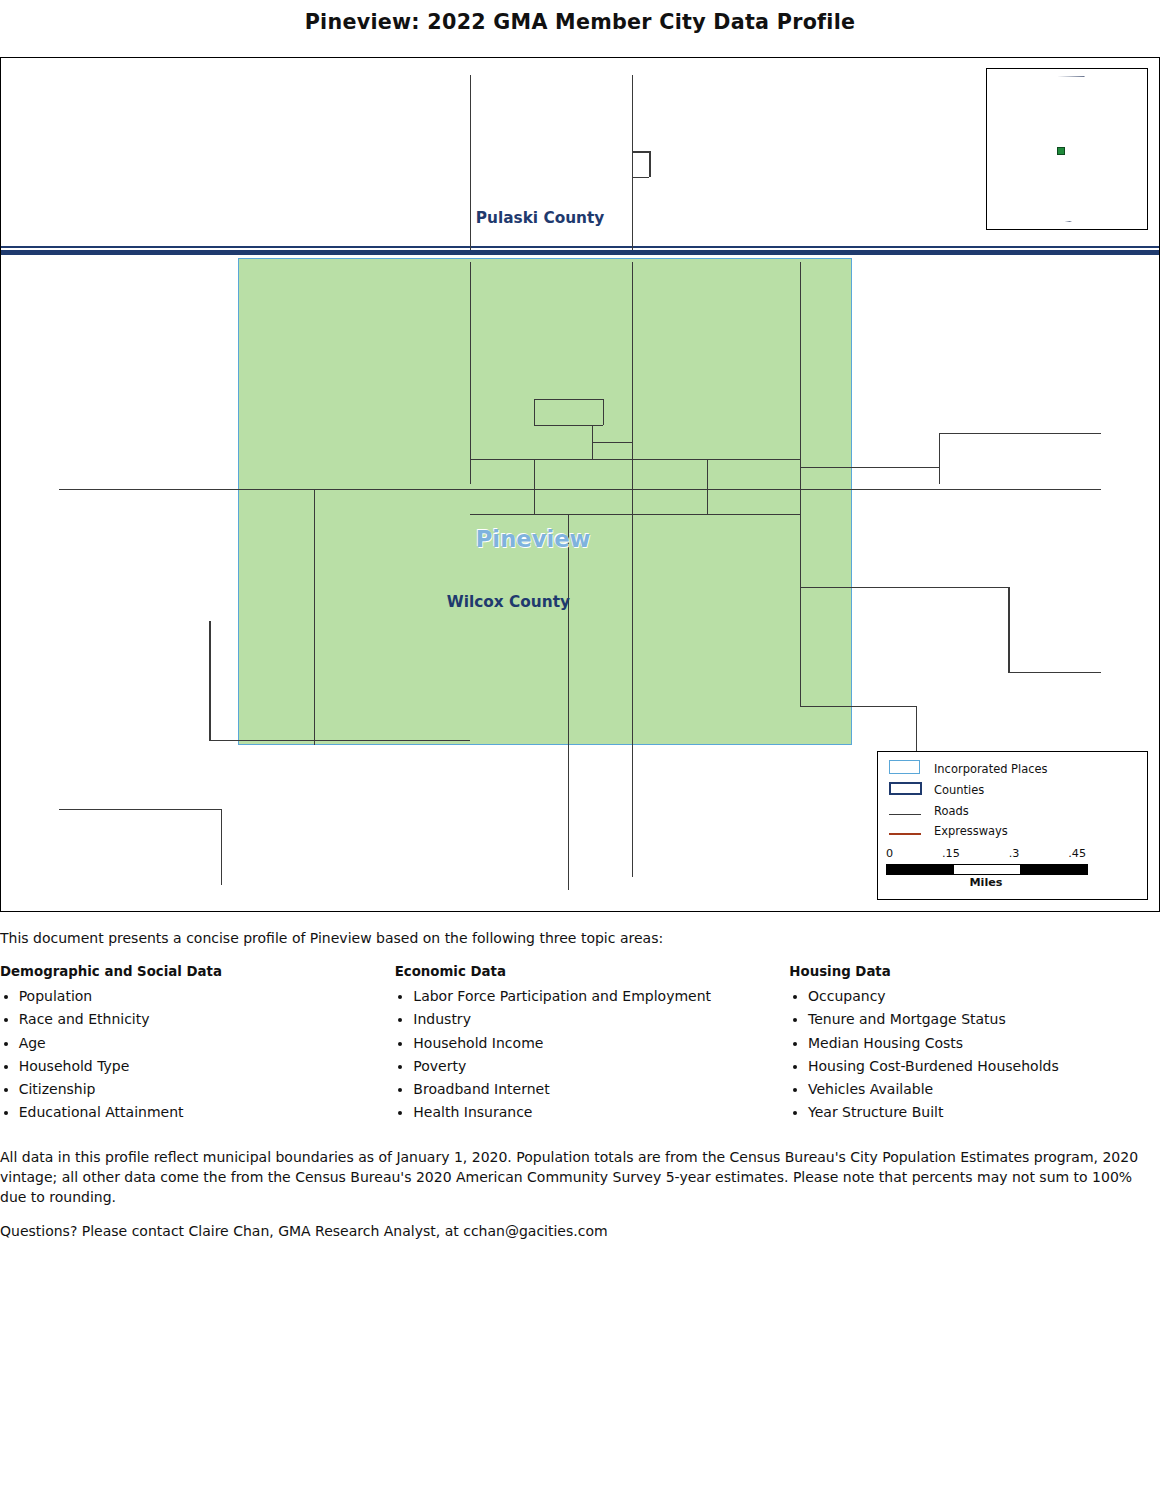Pineview: 2022 GMA Member City Data Profile
Pulaski County
Pineview
Wilcox County
| | Incorporated Places |
| | Counties |
| | Roads |
| | Expressways |
0.15.3.45
Miles
This document presents a concise profile of Pineview based on the following three topic areas:
Demographic and Social Data
Population
Race and Ethnicity
Age
Household Type
Citizenship
Educational Attainment
Economic Data
Labor Force Participation and Employment
Industry
Household Income
Poverty
Broadband Internet
Health Insurance
Housing Data
Occupancy
Tenure and Mortgage Status
Median Housing Costs
Housing Cost-Burdened Households
Vehicles Available
Year Structure Built
All data in this profile reflect municipal boundaries as of January 1, 2020. Population totals are from the Census Bureau's City Population Estimates program, 2020 vintage; all other data come the from the Census Bureau's 2020 American Community Survey 5-year estimates. Please note that percents may not sum to 100% due to rounding.
Questions? Please contact Claire Chan, GMA Research Analyst, at cchan@gacities.com